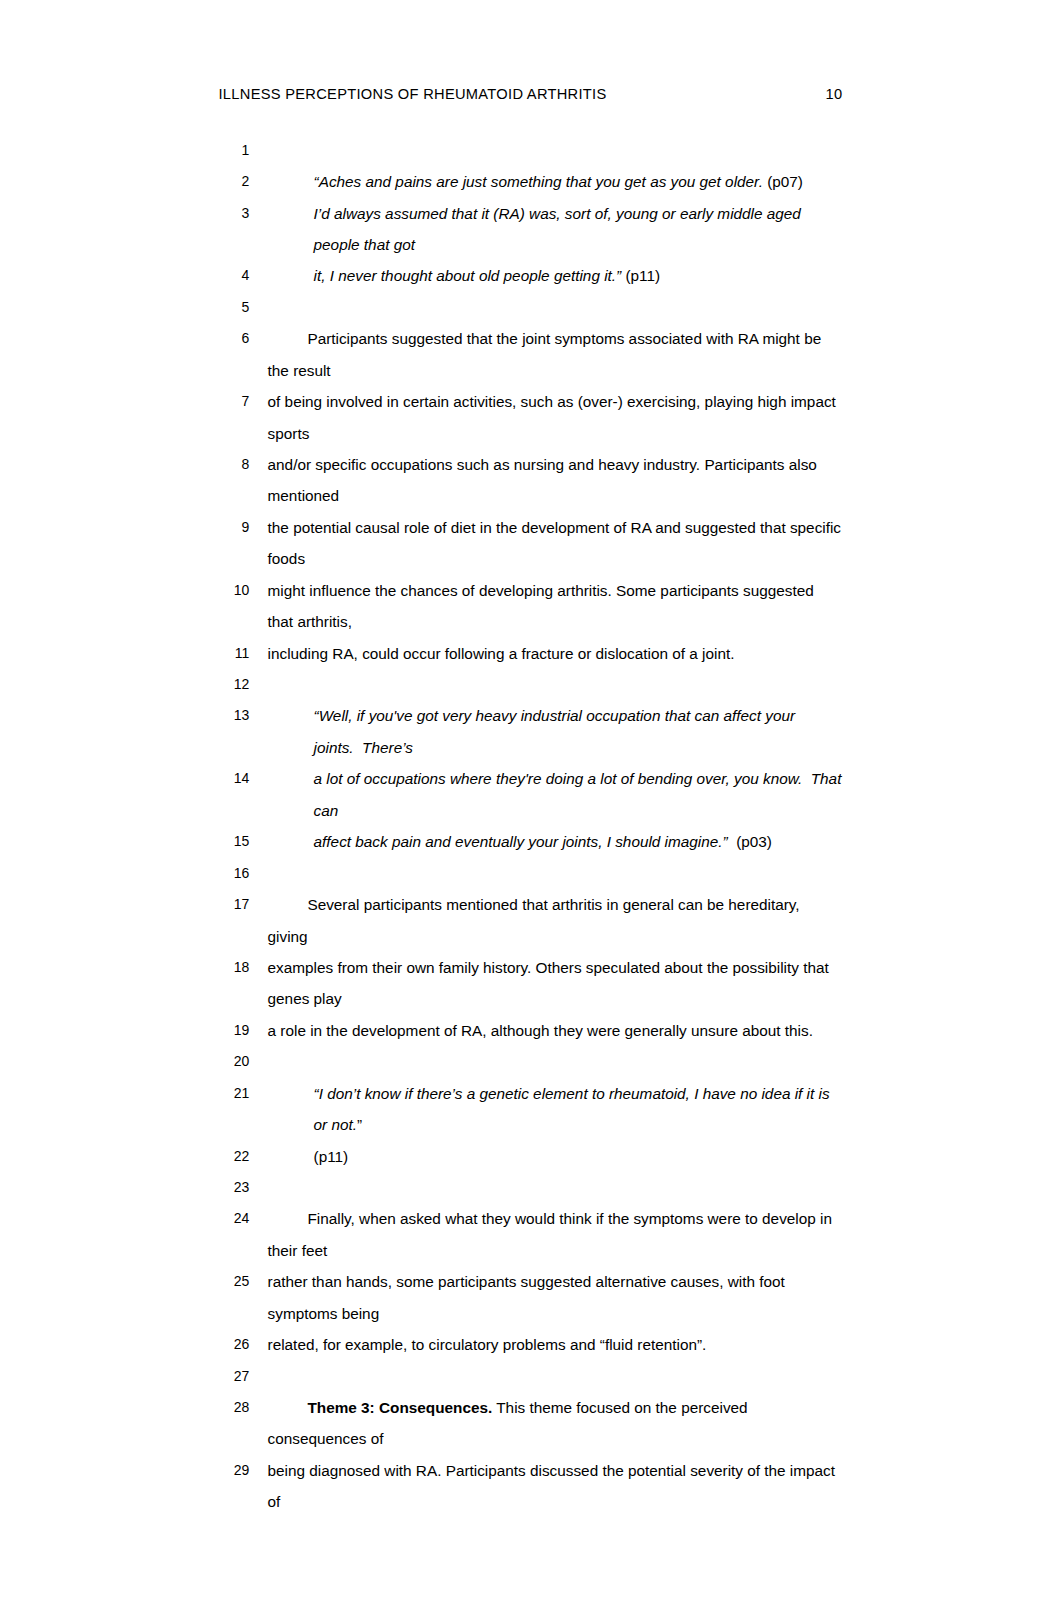Illness Perceptions of Rheumatoid Arthritis 10
“Aches and pains are just something that you get as you get older. (p07)
I’d always assumed that it (RA) was, sort of, young or early middle aged people that got
it, I never thought about old people getting it.” (p11)
Participants suggested that the joint symptoms associated with RA might be the result
of being involved in certain activities, such as (over-) exercising, playing high impact sports
and/or specific occupations such as nursing and heavy industry. Participants also mentioned
the potential causal role of diet in the development of RA and suggested that specific foods
might influence the chances of developing arthritis. Some participants suggested that arthritis,
including RA, could occur following a fracture or dislocation of a joint.
“Well, if you've got very heavy industrial occupation that can affect your joints. There’s
a lot of occupations where they're doing a lot of bending over, you know. That can
affect back pain and eventually your joints, I should imagine.” (p03)
Several participants mentioned that arthritis in general can be hereditary, giving
examples from their own family history. Others speculated about the possibility that genes play
a role in the development of RA, although they were generally unsure about this.
“I don’t know if there’s a genetic element to rheumatoid, I have no idea if it is or not.”
(p11)
Finally, when asked what they would think if the symptoms were to develop in their feet
rather than hands, some participants suggested alternative causes, with foot symptoms being
related, for example, to circulatory problems and “fluid retention”.
Theme 3: Consequences. This theme focused on the perceived consequences of
being diagnosed with RA. Participants discussed the potential severity of the impact of